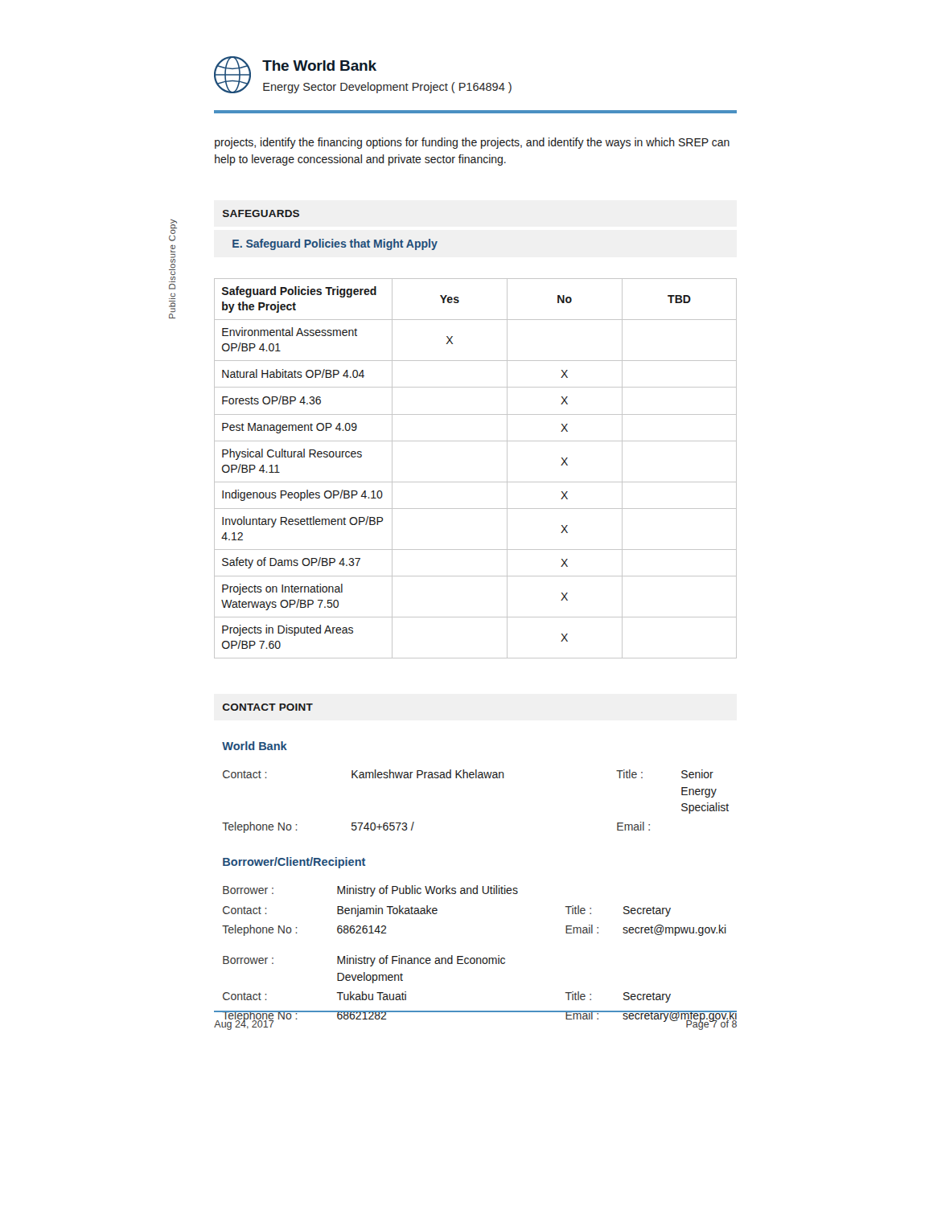Public Disclosure Copy
The World Bank
Energy Sector Development Project ( P164894 )
projects, identify the financing options for funding the projects, and identify the ways in which SREP can help to leverage concessional and private sector financing.
SAFEGUARDS
E. Safeguard Policies that Might Apply
| Safeguard Policies Triggered by the Project | Yes | No | TBD |
| --- | --- | --- | --- |
| Environmental Assessment OP/BP 4.01 | X | | |
| Natural Habitats OP/BP 4.04 | | X | |
| Forests OP/BP 4.36 | | X | |
| Pest Management OP 4.09 | | X | |
| Physical Cultural Resources OP/BP 4.11 | | X | |
| Indigenous Peoples OP/BP 4.10 | | X | |
| Involuntary Resettlement OP/BP 4.12 | | X | |
| Safety of Dams OP/BP 4.37 | | X | |
| Projects on International Waterways OP/BP 7.50 | | X | |
| Projects in Disputed Areas OP/BP 7.60 | | X | |
CONTACT POINT
World Bank
| Contact : | Kamleshwar Prasad Khelawan | Title : | Senior Energy Specialist |
| Telephone No : | 5740+6573 / | Email : | |
Borrower/Client/Recipient
| Borrower : | Ministry of Public Works and Utilities | | |
| Contact : | Benjamin Tokataake | Title : | Secretary |
| Telephone No : | 68626142 | Email : | secret@mpwu.gov.ki |
| Borrower : | Ministry of Finance and Economic Development | | |
| Contact : | Tukabu Tauati | Title : | Secretary |
| Telephone No : | 68621282 | Email : | secretary@mfep.gov.ki |
Aug 24, 2017 Page 7 of 8